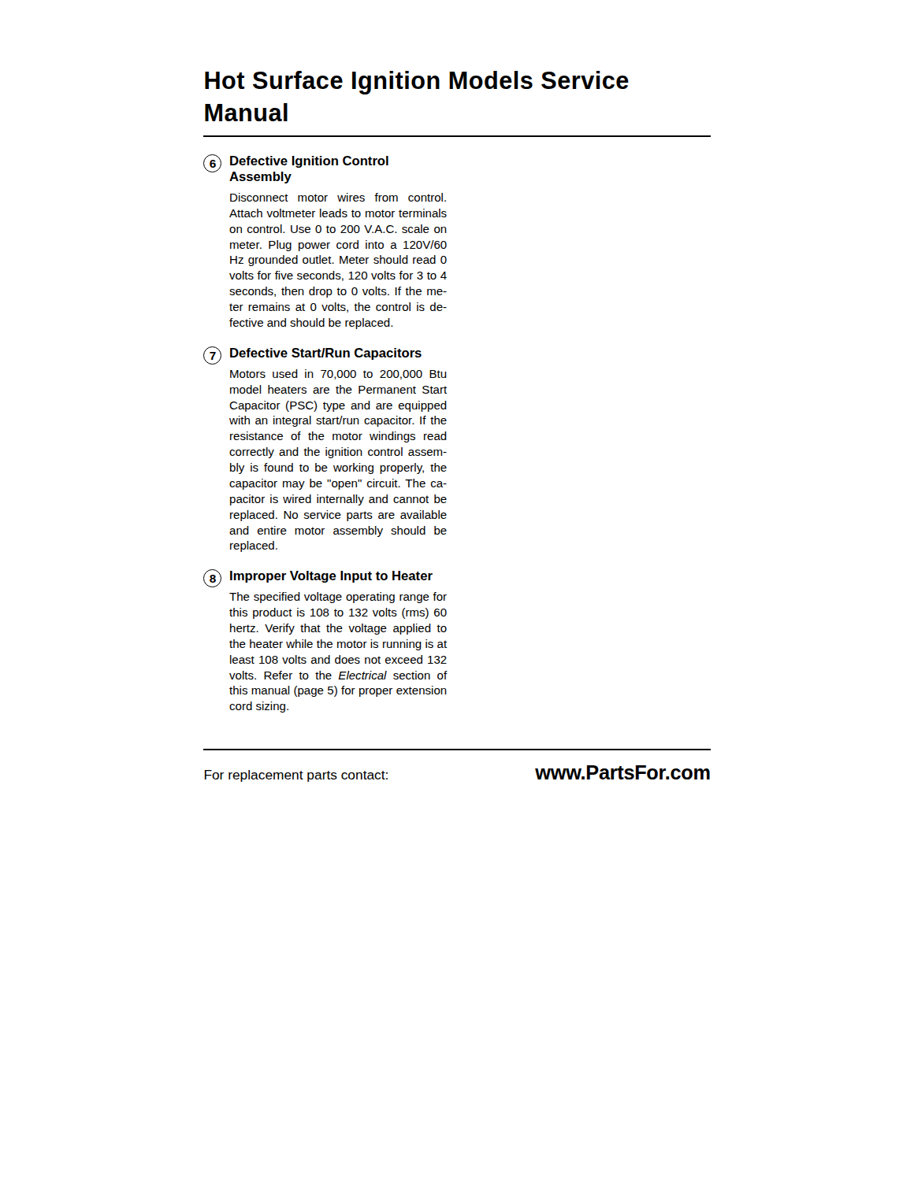Hot Surface Ignition Models Service Manual
6
Defective Ignition Control Assembly
Disconnect motor wires from control. Attach voltmeter leads to motor terminals on control. Use 0 to 200 V.A.C. scale on meter. Plug power cord into a 120V/60 Hz grounded outlet. Meter should read 0 volts for five seconds, 120 volts for 3 to 4 seconds, then drop to 0 volts. If the meter remains at 0 volts, the control is defective and should be replaced.
7
Defective Start/Run Capacitors
Motors used in 70,000 to 200,000 Btu model heaters are the Permanent Start Capacitor (PSC) type and are equipped with an integral start/run capacitor. If the resistance of the motor windings read correctly and the ignition control assembly is found to be working properly, the capacitor may be "open" circuit. The capacitor is wired internally and cannot be replaced. No service parts are available and entire motor assembly should be replaced.
8
Improper Voltage Input to Heater
The specified voltage operating range for this product is 108 to 132 volts (rms) 60 hertz. Verify that the voltage applied to the heater while the motor is running is at least 108 volts and does not exceed 132 volts. Refer to the Electrical section of this manual (page 5) for proper extension cord sizing.
For replacement parts contact:
www.PartsFor.com